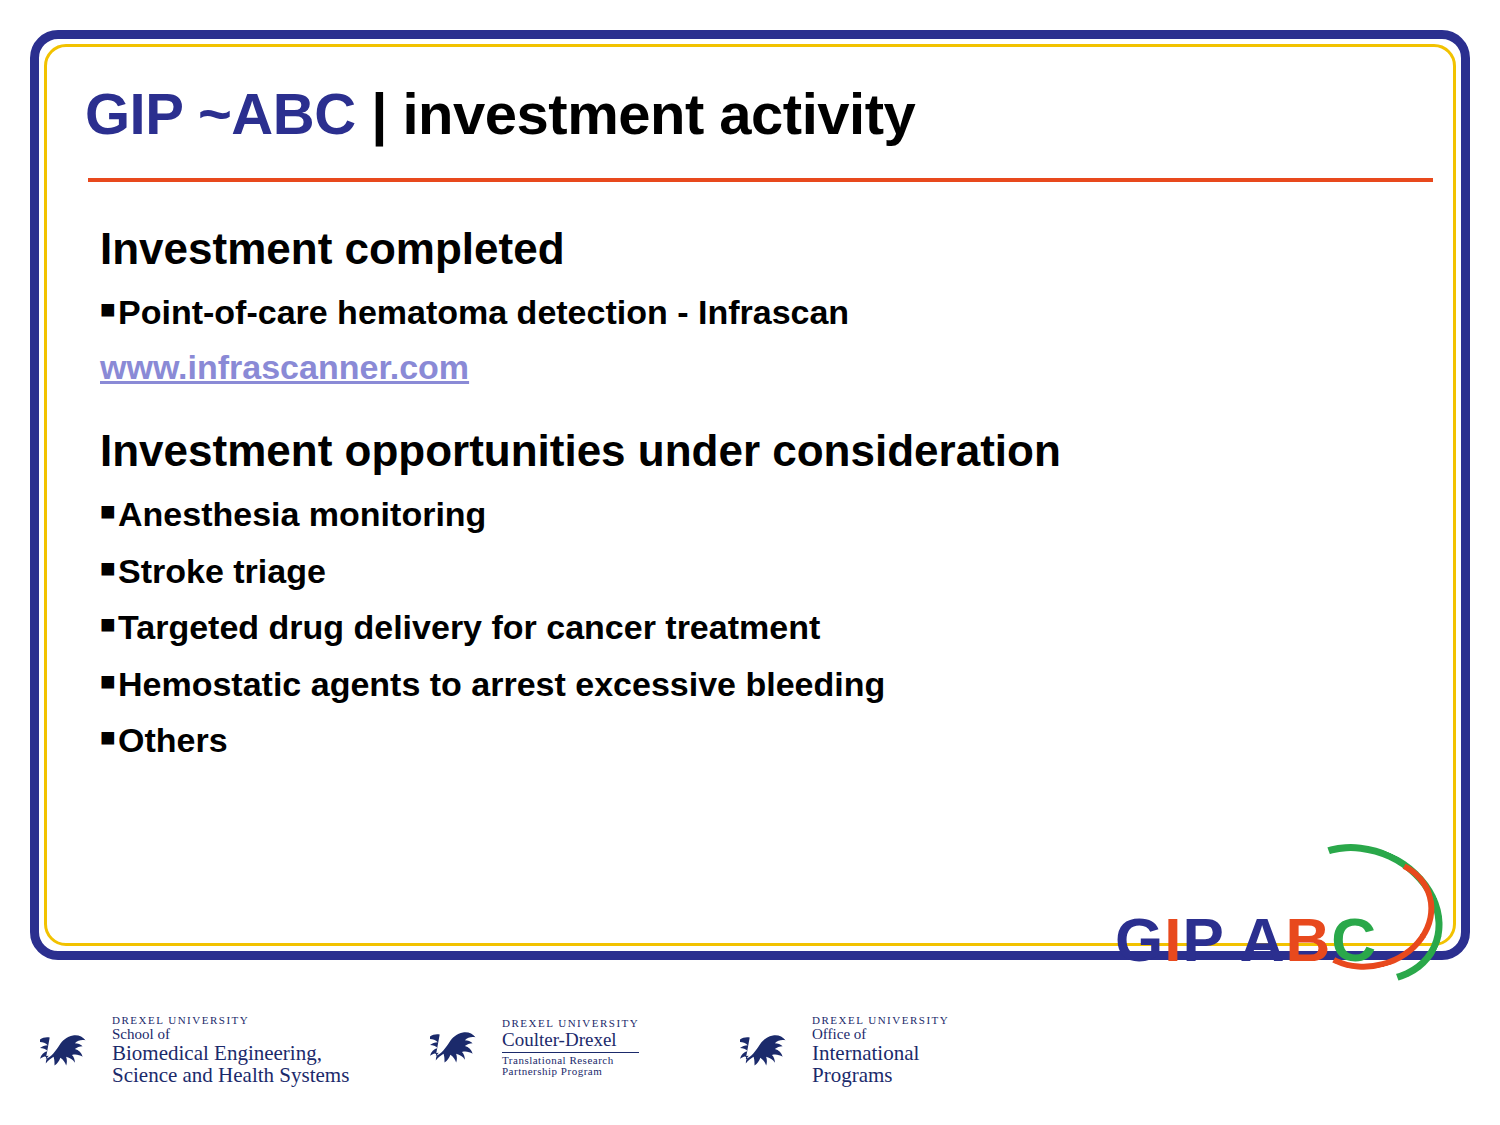GIP ~ABC | investment activity
Investment completed
Point-of-care hematoma detection - Infrascan
www.infrascanner.com
Investment opportunities under consideration
Anesthesia monitoring
Stroke triage
Targeted drug delivery for cancer treatment
Hemostatic agents to arrest excessive bleeding
Others
GIP ABC
DREXEL UNIVERSITY
School of
Biomedical Engineering,
Science and Health Systems
DREXEL UNIVERSITY
Coulter-Drexel
Translational Research
Partnership Program
DREXEL UNIVERSITY
Office of
International
Programs